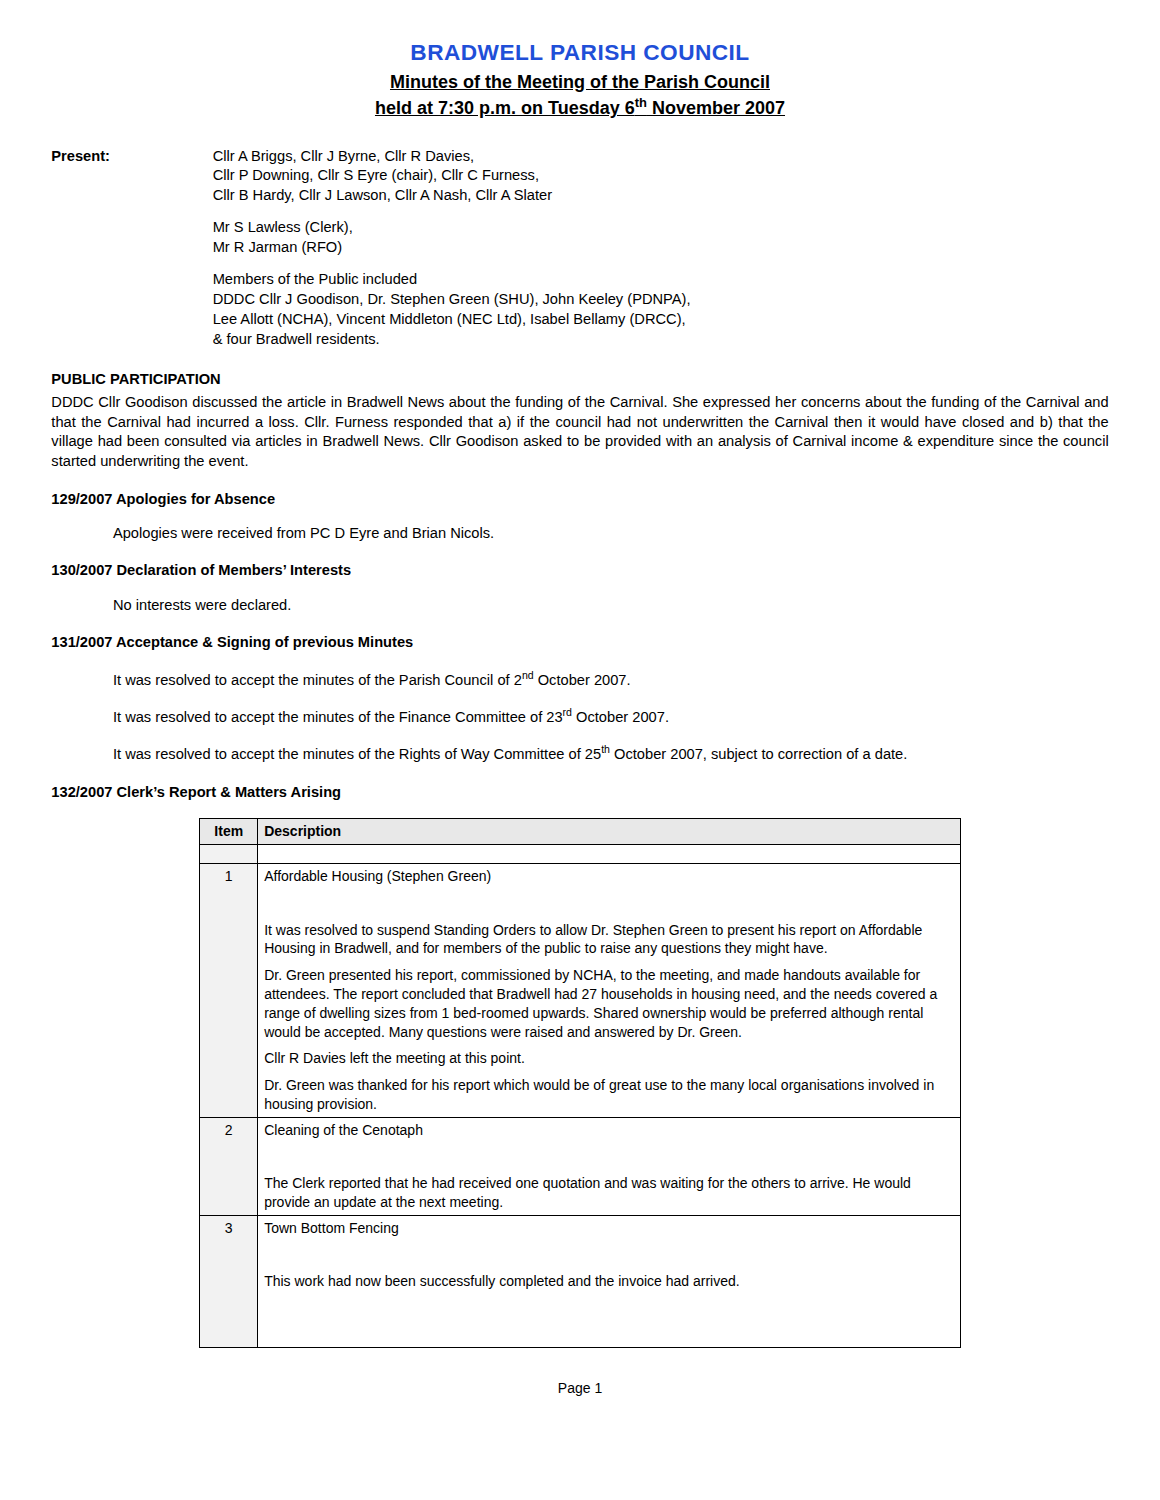BRADWELL PARISH COUNCIL
Minutes of the Meeting of the Parish Council
held at 7:30 p.m. on Tuesday 6th November 2007
| Present: | Cllr A Briggs, Cllr J Byrne, Cllr R Davies, Cllr P Downing, Cllr S Eyre (chair), Cllr C Furness, Cllr B Hardy, Cllr J Lawson, Cllr A Nash, Cllr A Slater Mr S Lawless (Clerk), Mr R Jarman (RFO) Members of the Public included DDDC Cllr J Goodison, Dr. Stephen Green (SHU), John Keeley (PDNPA), Lee Allott (NCHA), Vincent Middleton (NEC Ltd), Isabel Bellamy (DRCC), & four Bradwell residents. |
PUBLIC PARTICIPATION
DDDC Cllr Goodison discussed the article in Bradwell News about the funding of the Carnival. She expressed her concerns about the funding of the Carnival and that the Carnival had incurred a loss. Cllr. Furness responded that a) if the council had not underwritten the Carnival then it would have closed and b) that the village had been consulted via articles in Bradwell News. Cllr Goodison asked to be provided with an analysis of Carnival income & expenditure since the council started underwriting the event.
129/2007 Apologies for Absence
Apologies were received from PC D Eyre and Brian Nicols.
130/2007 Declaration of Members’ Interests
No interests were declared.
131/2007 Acceptance & Signing of previous Minutes
It was resolved to accept the minutes of the Parish Council of 2nd October 2007.
It was resolved to accept the minutes of the Finance Committee of 23rd October 2007.
It was resolved to accept the minutes of the Rights of Way Committee of 25th October 2007, subject to correction of a date.
132/2007 Clerk’s Report & Matters Arising
| Item | Description |
| --- | --- |
| 1 | Affordable Housing (Stephen Green) It was resolved to suspend Standing Orders to allow Dr. Stephen Green to present his report on Affordable Housing in Bradwell, and for members of the public to raise any questions they might have. Dr. Green presented his report, commissioned by NCHA, to the meeting, and made handouts available for attendees. The report concluded that Bradwell had 27 households in housing need, and the needs covered a range of dwelling sizes from 1 bed-roomed upwards. Shared ownership would be preferred although rental would be accepted. Many questions were raised and answered by Dr. Green. Cllr R Davies left the meeting at this point. Dr. Green was thanked for his report which would be of great use to the many local organisations involved in housing provision. |
| 2 | Cleaning of the Cenotaph The Clerk reported that he had received one quotation and was waiting for the others to arrive. He would provide an update at the next meeting. |
| 3 | Town Bottom Fencing This work had now been successfully completed and the invoice had arrived. |
Page 1